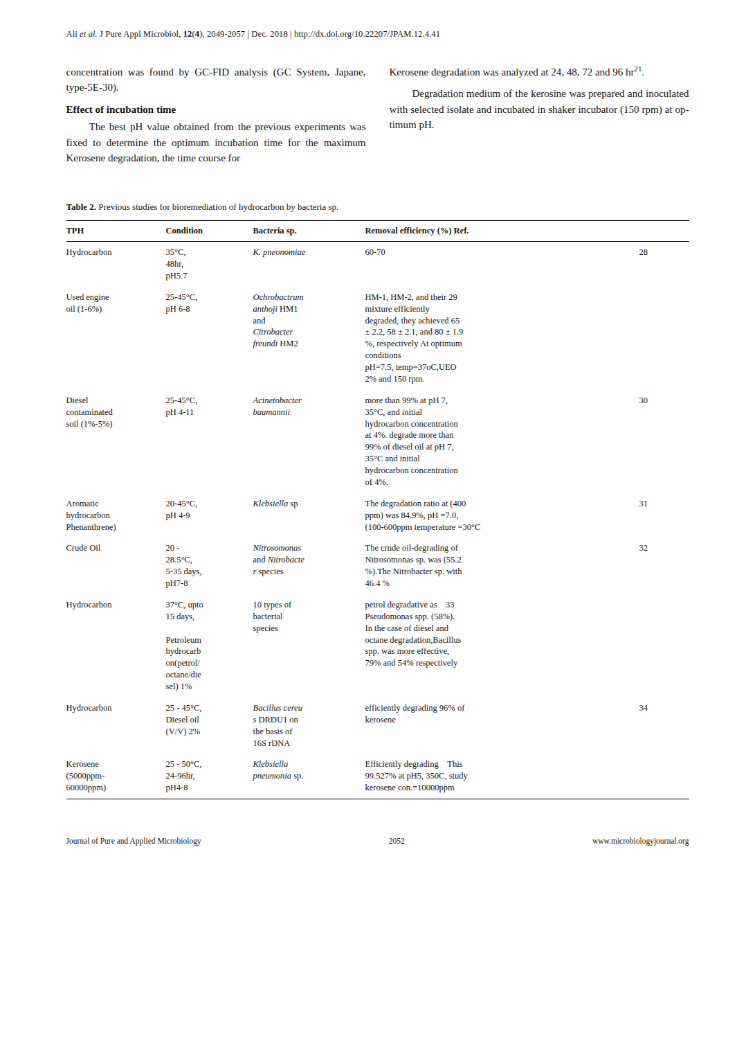Ali et al. J Pure Appl Microbiol, 12(4), 2049-2057 | Dec. 2018 | http://dx.doi.org/10.22207/JPAM.12.4.41
concentration was found by GC-FID analysis (GC System, Japane, type-5E-30).
Effect of incubation time
The best pH value obtained from the previous experiments was fixed to determine the optimum incubation time for the maximum Kerosene degradation, the time course for
Kerosene degradation was analyzed at 24, 48, 72 and 96 hr21.
Degradation medium of the kerosine was prepared and inoculated with selected isolate and incubated in shaker incubator (150 rpm) at optimum pH.
Table 2. Previous studies for bioremediation of hydrocarbon by bacteria sp.
| TPH | Condition | Bacteria sp. | Removal efficiency (%) Ref. | |
| --- | --- | --- | --- | --- |
| Hydrocarbon | 35°C, 48hr, pH5.7 | K. pneonomiae | 60-70 | 28 |
| Used engine oil (1-6%) | 25-45°C, pH 6-8 | Ochrobactrum anthoji HM1 and Citrobacter freundi HM2 | HM-1, HM-2, and their 29 mixture efficiently degraded, they achieved 65 ± 2.2, 58 ± 2.1, and 80 ± 1.9 %, respectively At optimum conditions pH=7.5, temp=37oC,UEO 2% and 150 rpm. | |
| Diesel contaminated soil (1%-5%) | 25-45°C, pH 4-11 | Acinetobacter baumannii | more than 99% at pH 7, 35°C, and initial hydrocarbon concentration at 4%. degrade more than 99% of diesel oil at pH 7, 35°C and initial hydrocarbon concentration of 4%. | 30 |
| Aromatic hydrocarbon Phenanthrene) | 20-45°C, pH 4-9 | Klebsiella sp | The degradation ratio at (400 ppm) was 84.9%, pH =7.0, (100-600ppm temperature =30°C | 31 |
| Crude Oil | 20 - 28.5°C, 5-35 days, pH7-8 | Nitrosomonas and Nitrobacte r species | The crude oil-degrading of Nitrosomonas sp. was (55.2 %).The Nitrobacter sp. with 46.4 % | 32 |
| Hydrocarbon | 37°C, upto 15 days, Petroleum hydrocarb on(petrol/ octane/die sel) 1% | 10 types of bacterial species | petrol degradative as 33 Pseudomonas spp. (58%). In the case of diesel and octane degradation,Bacillus spp. was more effective, 79% and 54% respectively | |
| Hydrocarbon | 25 - 45°C, Diesel oil (V/V) 2% | Bacillus cereu s DRDU1 on the basis of 16S rDNA | efficiently degrading 96% of kerosene | 34 |
| Kerosene (5000ppm- 60000ppm) | 25 - 50°C, 24-96hr, pH4-8 | Klebsiella pneumonia sp. | Efficiently degrading This 99.527% at pH5, 350C, study kerosene con.=10000ppm | |
Journal of Pure and Applied Microbiology
2052
www.microbiologyjournal.org